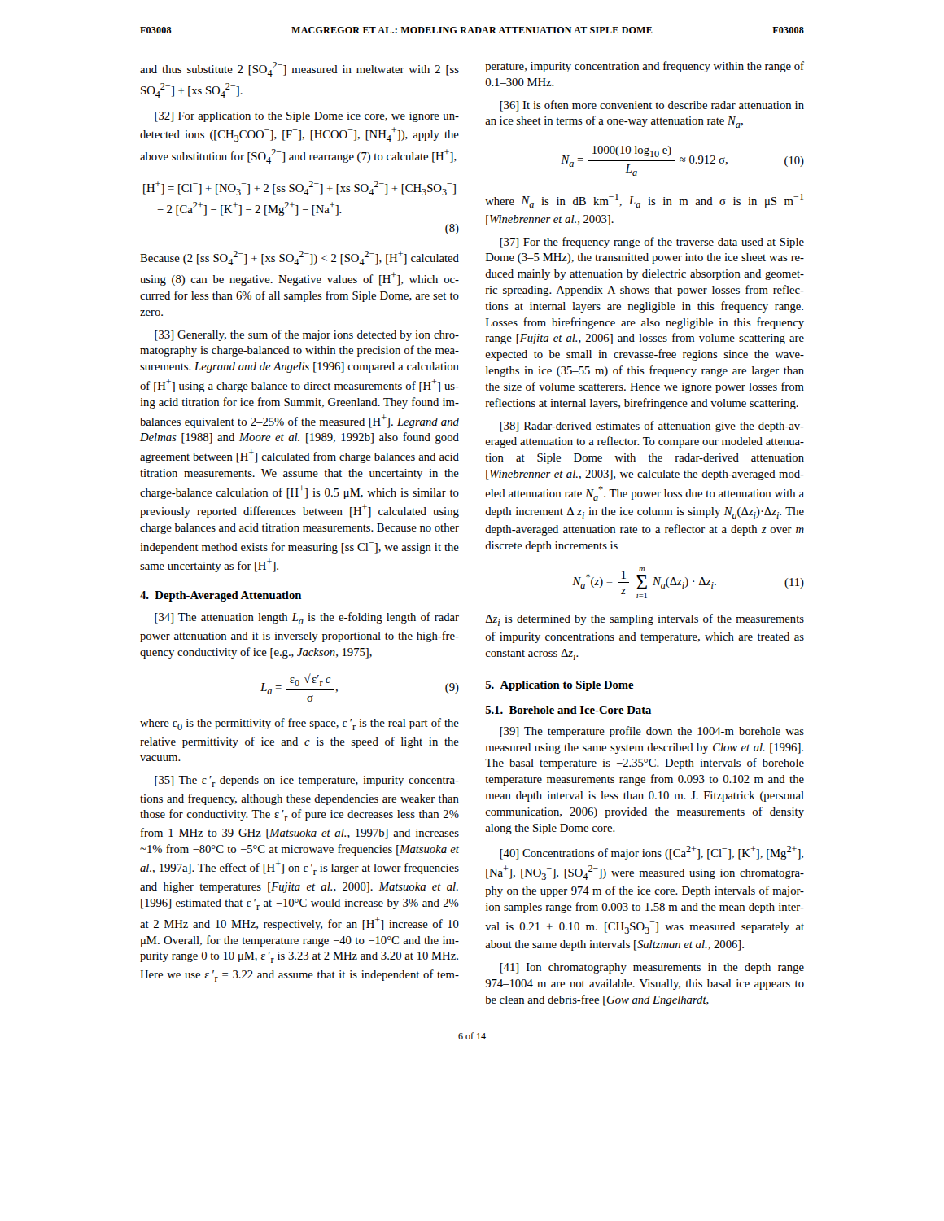F03008 MACGREGOR ET AL.: MODELING RADAR ATTENUATION AT SIPLE DOME F03008
and thus substitute 2 [SO42−] measured in meltwater with 2 [ss SO42−] + [xs SO42−].
[32] For application to the Siple Dome ice core, we ignore undetected ions ([CH3COO−], [F−], [HCOO−], [NH4+]), apply the above substitution for [SO42−] and rearrange (7) to calculate [H+],
[H+] = [Cl−] + [NO3−] + 2 [ss SO42−] + [xs SO42−] + [CH3SO3−] − 2 [Ca2+] − [K+] − 2 [Mg2+] − [Na+].
(8)
Because (2 [ss SO42−] + [xs SO42−]) < 2 [SO42−], [H+] calculated using (8) can be negative. Negative values of [H+], which occurred for less than 6% of all samples from Siple Dome, are set to zero.
[33] Generally, the sum of the major ions detected by ion chromatography is charge-balanced to within the precision of the measurements. Legrand and de Angelis [1996] compared a calculation of [H+] using a charge balance to direct measurements of [H+] using acid titration for ice from Summit, Greenland. They found imbalances equivalent to 2–25% of the measured [H+]. Legrand and Delmas [1988] and Moore et al. [1989, 1992b] also found good agreement between [H+] calculated from charge balances and acid titration measurements. We assume that the uncertainty in the charge-balance calculation of [H+] is 0.5 μM, which is similar to previously reported differences between [H+] calculated using charge balances and acid titration measurements. Because no other independent method exists for measuring [ss Cl−], we assign it the same uncertainty as for [H+].
4. Depth-Averaged Attenuation
[34] The attenuation length La is the e-folding length of radar power attenuation and it is inversely proportional to the high-frequency conductivity of ice [e.g., Jackson, 1975],
La = ε0 √ε′r c σ ,
(9)
where ε0 is the permittivity of free space, ε ′r is the real part of the relative permittivity of ice and c is the speed of light in the vacuum.
[35] The ε ′r depends on ice temperature, impurity concentrations and frequency, although these dependencies are weaker than those for conductivity. The ε ′r of pure ice decreases less than 2% from 1 MHz to 39 GHz [Matsuoka et al., 1997b] and increases ~1% from −80°C to −5°C at microwave frequencies [Matsuoka et al., 1997a]. The effect of [H+] on ε ′r is larger at lower frequencies and higher temperatures [Fujita et al., 2000]. Matsuoka et al. [1996] estimated that ε ′r at −10°C would increase by 3% and 2% at 2 MHz and 10 MHz, respectively, for an [H+] increase of 10 μM. Overall, for the temperature range −40 to −10°C and the impurity range 0 to 10 μM, ε ′r is 3.23 at 2 MHz and 3.20 at 10 MHz. Here we use ε ′r = 3.22 and assume that it is independent of temperature, impurity concentration and frequency within the range of 0.1–300 MHz.
[36] It is often more convenient to describe radar attenuation in an ice sheet in terms of a one-way attenuation rate Na,
Na = 1000(10 log10 e) La ≈ 0.912 σ,
(10)
where Na is in dB km−1, La is in m and σ is in μS m−1 [Winebrenner et al., 2003].
[37] For the frequency range of the traverse data used at Siple Dome (3–5 MHz), the transmitted power into the ice sheet was reduced mainly by attenuation by dielectric absorption and geometric spreading. Appendix A shows that power losses from reflections at internal layers are negligible in this frequency range. Losses from birefringence are also negligible in this frequency range [Fujita et al., 2006] and losses from volume scattering are expected to be small in crevasse-free regions since the wavelengths in ice (35–55 m) of this frequency range are larger than the size of volume scatterers. Hence we ignore power losses from reflections at internal layers, birefringence and volume scattering.
[38] Radar-derived estimates of attenuation give the depth-averaged attenuation to a reflector. To compare our modeled attenuation at Siple Dome with the radar-derived attenuation [Winebrenner et al., 2003], we calculate the depth-averaged modeled attenuation rate Na*. The power loss due to attenuation with a depth increment Δ zi in the ice column is simply Na(Δzi)·Δzi. The depth-averaged attenuation rate to a reflector at a depth z over m discrete depth increments is
Na*(z) = 1 z m Σ i=1 Na(Δzi) · Δzi.
(11)
Δzi is determined by the sampling intervals of the measurements of impurity concentrations and temperature, which are treated as constant across Δzi.
5. Application to Siple Dome
5.1. Borehole and Ice-Core Data
[39] The temperature profile down the 1004-m borehole was measured using the same system described by Clow et al. [1996]. The basal temperature is −2.35°C. Depth intervals of borehole temperature measurements range from 0.093 to 0.102 m and the mean depth interval is less than 0.10 m. J. Fitzpatrick (personal communication, 2006) provided the measurements of density along the Siple Dome core.
[40] Concentrations of major ions ([Ca2+], [Cl−], [K+], [Mg2+], [Na+], [NO3−], [SO42−]) were measured using ion chromatography on the upper 974 m of the ice core. Depth intervals of major-ion samples range from 0.003 to 1.58 m and the mean depth interval is 0.21 ± 0.10 m. [CH3SO3−] was measured separately at about the same depth intervals [Saltzman et al., 2006].
[41] Ion chromatography measurements in the depth range 974–1004 m are not available. Visually, this basal ice appears to be clean and debris-free [Gow and Engelhardt,
6 of 14